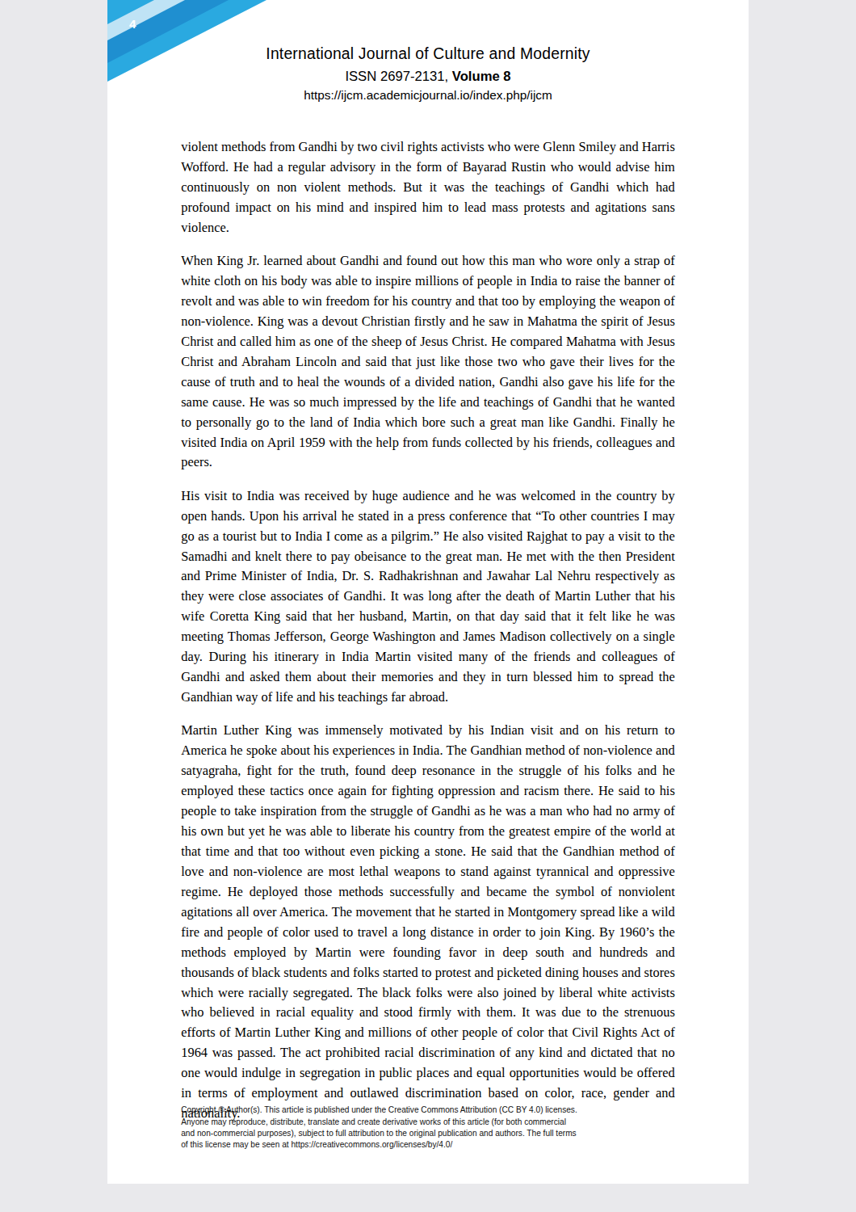4
International Journal of Culture and Modernity
ISSN 2697-2131, Volume 8
https://ijcm.academicjournal.io/index.php/ijcm
violent methods from Gandhi by two civil rights activists who were Glenn Smiley and Harris Wofford. He had a regular advisory in the form of Bayarad Rustin who would advise him continuously on non violent methods. But it was the teachings of Gandhi which had profound impact on his mind and inspired him to lead mass protests and agitations sans violence.
When King Jr. learned about Gandhi and found out how this man who wore only a strap of white cloth on his body was able to inspire millions of people in India to raise the banner of revolt and was able to win freedom for his country and that too by employing the weapon of non-violence. King was a devout Christian firstly and he saw in Mahatma the spirit of Jesus Christ and called him as one of the sheep of Jesus Christ. He compared Mahatma with Jesus Christ and Abraham Lincoln and said that just like those two who gave their lives for the cause of truth and to heal the wounds of a divided nation, Gandhi also gave his life for the same cause. He was so much impressed by the life and teachings of Gandhi that he wanted to personally go to the land of India which bore such a great man like Gandhi. Finally he visited India on April 1959 with the help from funds collected by his friends, colleagues and peers.
His visit to India was received by huge audience and he was welcomed in the country by open hands. Upon his arrival he stated in a press conference that “To other countries I may go as a tourist but to India I come as a pilgrim.” He also visited Rajghat to pay a visit to the Samadhi and knelt there to pay obeisance to the great man. He met with the then President and Prime Minister of India, Dr. S. Radhakrishnan and Jawahar Lal Nehru respectively as they were close associates of Gandhi. It was long after the death of Martin Luther that his wife Coretta King said that her husband, Martin, on that day said that it felt like he was meeting Thomas Jefferson, George Washington and James Madison collectively on a single day. During his itinerary in India Martin visited many of the friends and colleagues of Gandhi and asked them about their memories and they in turn blessed him to spread the Gandhian way of life and his teachings far abroad.
Martin Luther King was immensely motivated by his Indian visit and on his return to America he spoke about his experiences in India. The Gandhian method of non-violence and satyagraha, fight for the truth, found deep resonance in the struggle of his folks and he employed these tactics once again for fighting oppression and racism there. He said to his people to take inspiration from the struggle of Gandhi as he was a man who had no army of his own but yet he was able to liberate his country from the greatest empire of the world at that time and that too without even picking a stone. He said that the Gandhian method of love and non-violence are most lethal weapons to stand against tyrannical and oppressive regime. He deployed those methods successfully and became the symbol of nonviolent agitations all over America. The movement that he started in Montgomery spread like a wild fire and people of color used to travel a long distance in order to join King. By 1960’s the methods employed by Martin were founding favor in deep south and hundreds and thousands of black students and folks started to protest and picketed dining houses and stores which were racially segregated. The black folks were also joined by liberal white activists who believed in racial equality and stood firmly with them. It was due to the strenuous efforts of Martin Luther King and millions of other people of color that Civil Rights Act of 1964 was passed. The act prohibited racial discrimination of any kind and dictated that no one would indulge in segregation in public places and equal opportunities would be offered in terms of employment and outlawed discrimination based on color, race, gender and nationality.
Copyright © Author(s). This article is published under the Creative Commons Attribution (CC BY 4.0) licenses.
Anyone may reproduce, distribute, translate and create derivative works of this article (for both commercial
and non-commercial purposes), subject to full attribution to the original publication and authors. The full terms
of this license may be seen at https://creativecommons.org/licenses/by/4.0/